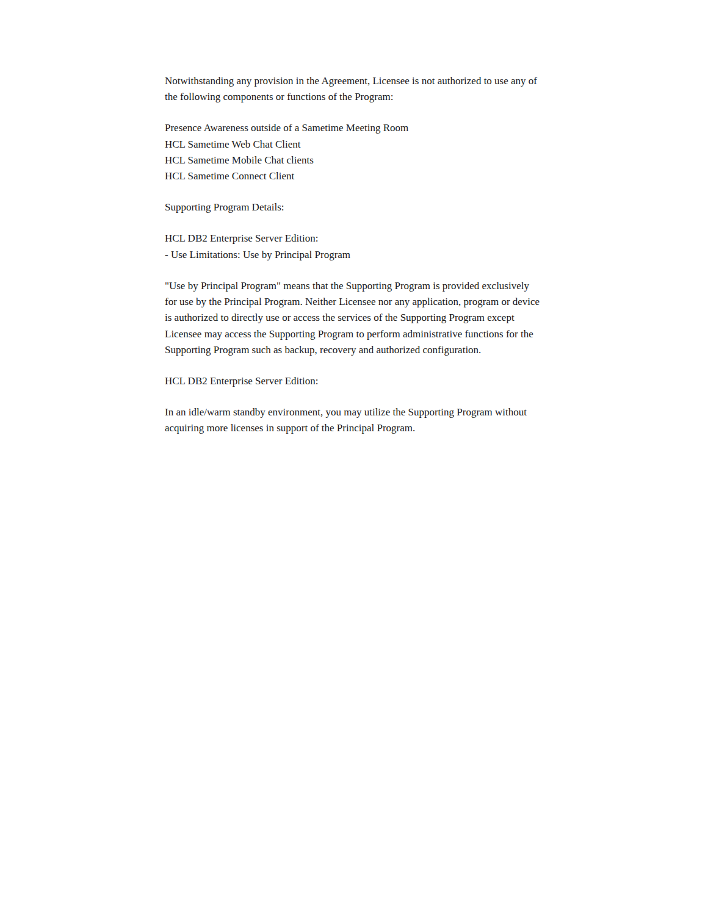Notwithstanding any provision in the Agreement, Licensee is not authorized to use any of the following components or functions of the Program:
Presence Awareness outside of a Sametime Meeting Room
HCL Sametime Web Chat Client
HCL Sametime Mobile Chat clients
HCL Sametime Connect Client
Supporting Program Details:
HCL DB2 Enterprise Server Edition:
- Use Limitations: Use by Principal Program
"Use by Principal Program" means that the Supporting Program is provided exclusively for use by the Principal Program. Neither Licensee nor any application, program or device is authorized to directly use or access the services of the Supporting Program except Licensee may access the Supporting Program to perform administrative functions for the Supporting Program such as backup, recovery and authorized configuration.
HCL DB2 Enterprise Server Edition:
In an idle/warm standby environment, you may utilize the Supporting Program without acquiring more licenses in support of the Principal Program.